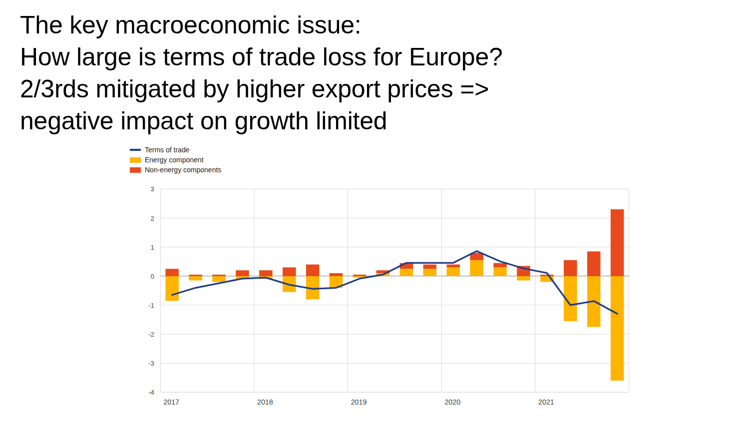The key macroeconomic issue:
How large is terms of trade loss for Europe?
2/3rds mitigated by higher export prices =>
negative impact on growth limited
Terms of trade
Energy component
Non-energy components
3 2 1 0 -1 -2 -3 -4 2017 2018 2019 2020 2021